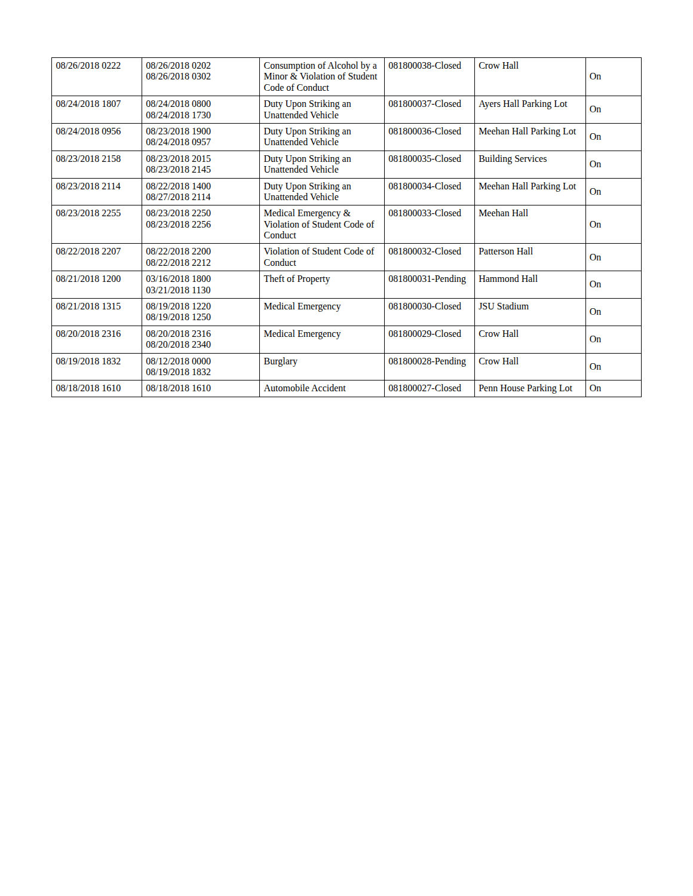| 08/26/2018 0222 | 08/26/2018 0202 08/26/2018 0302 | Consumption of Alcohol by a Minor & Violation of Student Code of Conduct | 081800038-Closed | Crow Hall | On |
| 08/24/2018 1807 | 08/24/2018 0800 08/24/2018 1730 | Duty Upon Striking an Unattended Vehicle | 081800037-Closed | Ayers Hall Parking Lot | On |
| 08/24/2018 0956 | 08/23/2018 1900 08/24/2018 0957 | Duty Upon Striking an Unattended Vehicle | 081800036-Closed | Meehan Hall Parking Lot | On |
| 08/23/2018 2158 | 08/23/2018 2015 08/23/2018 2145 | Duty Upon Striking an Unattended Vehicle | 081800035-Closed | Building Services | On |
| 08/23/2018 2114 | 08/22/2018 1400 08/27/2018 2114 | Duty Upon Striking an Unattended Vehicle | 081800034-Closed | Meehan Hall Parking Lot | On |
| 08/23/2018 2255 | 08/23/2018 2250 08/23/2018 2256 | Medical Emergency & Violation of Student Code of Conduct | 081800033-Closed | Meehan Hall | On |
| 08/22/2018 2207 | 08/22/2018 2200 08/22/2018 2212 | Violation of Student Code of Conduct | 081800032-Closed | Patterson Hall | On |
| 08/21/2018 1200 | 03/16/2018 1800 03/21/2018 1130 | Theft of Property | 081800031-Pending | Hammond Hall | On |
| 08/21/2018 1315 | 08/19/2018 1220 08/19/2018 1250 | Medical Emergency | 081800030-Closed | JSU Stadium | On |
| 08/20/2018 2316 | 08/20/2018 2316 08/20/2018 2340 | Medical Emergency | 081800029-Closed | Crow Hall | On |
| 08/19/2018 1832 | 08/12/2018 0000 08/19/2018 1832 | Burglary | 081800028-Pending | Crow Hall | On |
| 08/18/2018 1610 | 08/18/2018 1610 | Automobile Accident | 081800027-Closed | Penn House Parking Lot | On |